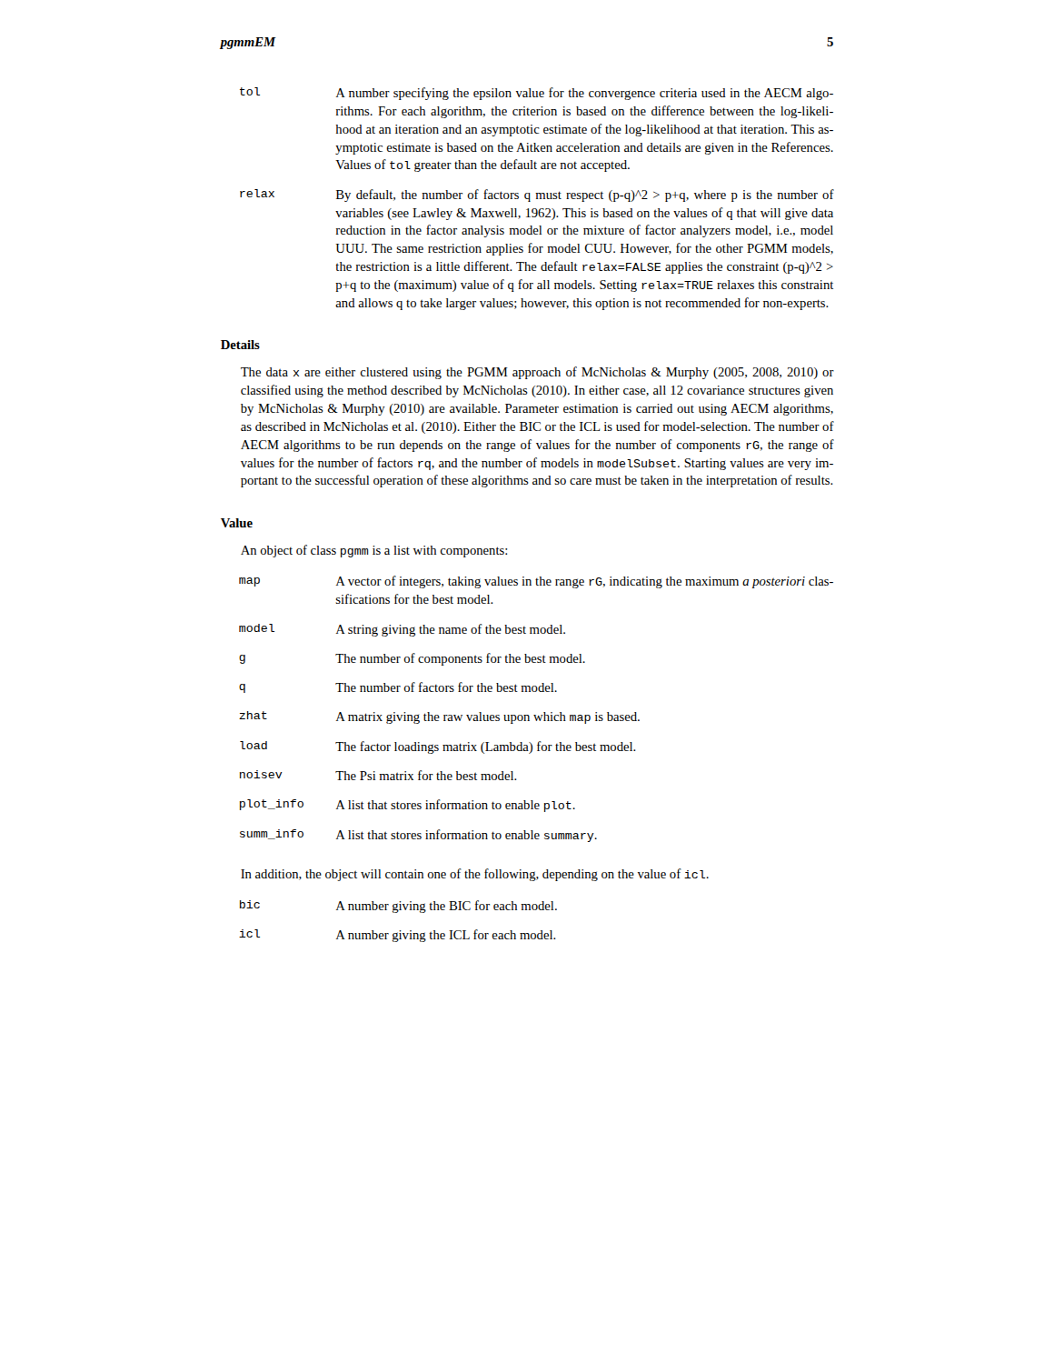pgmmEM 5
tol
A number specifying the epsilon value for the convergence criteria used in the AECM algorithms. For each algorithm, the criterion is based on the difference between the log-likelihood at an iteration and an asymptotic estimate of the log-likelihood at that iteration. This asymptotic estimate is based on the Aitken acceleration and details are given in the References. Values of tol greater than the default are not accepted.
relax
By default, the number of factors q must respect (p-q)^2 > p+q, where p is the number of variables (see Lawley & Maxwell, 1962). This is based on the values of q that will give data reduction in the factor analysis model or the mixture of factor analyzers model, i.e., model UUU. The same restriction applies for model CUU. However, for the other PGMM models, the restriction is a little different. The default relax=FALSE applies the constraint (p-q)^2 > p+q to the (maximum) value of q for all models. Setting relax=TRUE relaxes this constraint and allows q to take larger values; however, this option is not recommended for non-experts.
Details
The data x are either clustered using the PGMM approach of McNicholas & Murphy (2005, 2008, 2010) or classified using the method described by McNicholas (2010). In either case, all 12 covariance structures given by McNicholas & Murphy (2010) are available. Parameter estimation is carried out using AECM algorithms, as described in McNicholas et al. (2010). Either the BIC or the ICL is used for model-selection. The number of AECM algorithms to be run depends on the range of values for the number of components rG, the range of values for the number of factors rq, and the number of models in modelSubset. Starting values are very important to the successful operation of these algorithms and so care must be taken in the interpretation of results.
Value
An object of class pgmm is a list with components:
map
A vector of integers, taking values in the range rG, indicating the maximum a posteriori classifications for the best model.
model
A string giving the name of the best model.
g
The number of components for the best model.
q
The number of factors for the best model.
zhat
A matrix giving the raw values upon which map is based.
load
The factor loadings matrix (Lambda) for the best model.
noisev
The Psi matrix for the best model.
plot_info
A list that stores information to enable plot.
summ_info
A list that stores information to enable summary.
In addition, the object will contain one of the following, depending on the value of icl.
bic
A number giving the BIC for each model.
icl
A number giving the ICL for each model.